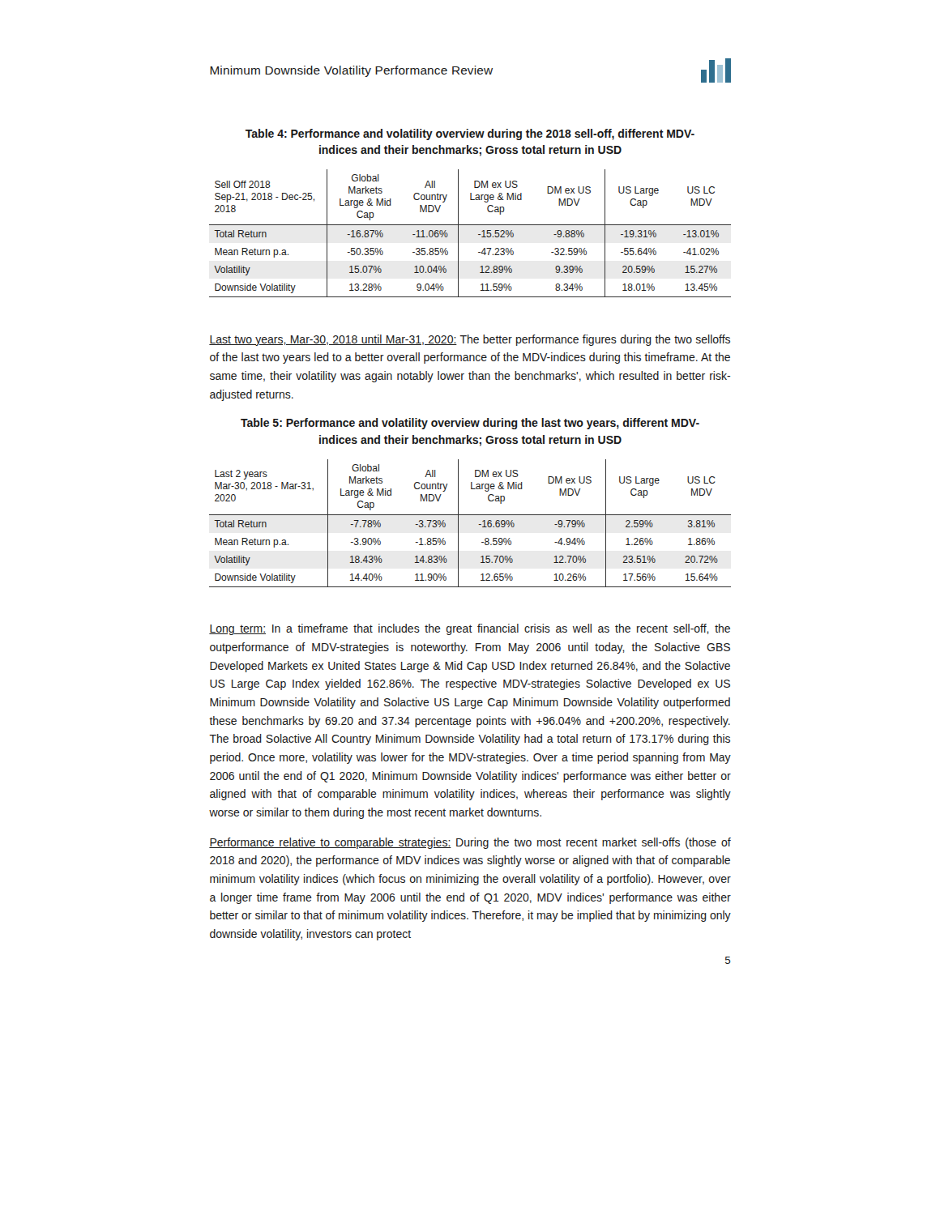Minimum Downside Volatility Performance Review
Table 4: Performance and volatility overview during the 2018 sell-off, different MDV-indices and their benchmarks; Gross total return in USD
| Sell Off 2018 Sep-21, 2018 - Dec-25, 2018 | Global Markets Large & Mid Cap | All Country MDV | DM ex US Large & Mid Cap | DM ex US MDV | US Large Cap | US LC MDV |
| --- | --- | --- | --- | --- | --- | --- |
| Total Return | -16.87% | -11.06% | -15.52% | -9.88% | -19.31% | -13.01% |
| Mean Return p.a. | -50.35% | -35.85% | -47.23% | -32.59% | -55.64% | -41.02% |
| Volatility | 15.07% | 10.04% | 12.89% | 9.39% | 20.59% | 15.27% |
| Downside Volatility | 13.28% | 9.04% | 11.59% | 8.34% | 18.01% | 13.45% |
Last two years, Mar-30, 2018 until Mar-31, 2020: The better performance figures during the two selloffs of the last two years led to a better overall performance of the MDV-indices during this timeframe. At the same time, their volatility was again notably lower than the benchmarks', which resulted in better risk-adjusted returns.
Table 5: Performance and volatility overview during the last two years, different MDV-indices and their benchmarks; Gross total return in USD
| Last 2 years Mar-30, 2018 - Mar-31, 2020 | Global Markets Large & Mid Cap | All Country MDV | DM ex US Large & Mid Cap | DM ex US MDV | US Large Cap | US LC MDV |
| --- | --- | --- | --- | --- | --- | --- |
| Total Return | -7.78% | -3.73% | -16.69% | -9.79% | 2.59% | 3.81% |
| Mean Return p.a. | -3.90% | -1.85% | -8.59% | -4.94% | 1.26% | 1.86% |
| Volatility | 18.43% | 14.83% | 15.70% | 12.70% | 23.51% | 20.72% |
| Downside Volatility | 14.40% | 11.90% | 12.65% | 10.26% | 17.56% | 15.64% |
Long term: In a timeframe that includes the great financial crisis as well as the recent sell-off, the outperformance of MDV-strategies is noteworthy. From May 2006 until today, the Solactive GBS Developed Markets ex United States Large & Mid Cap USD Index returned 26.84%, and the Solactive US Large Cap Index yielded 162.86%. The respective MDV-strategies Solactive Developed ex US Minimum Downside Volatility and Solactive US Large Cap Minimum Downside Volatility outperformed these benchmarks by 69.20 and 37.34 percentage points with +96.04% and +200.20%, respectively. The broad Solactive All Country Minimum Downside Volatility had a total return of 173.17% during this period. Once more, volatility was lower for the MDV-strategies. Over a time period spanning from May 2006 until the end of Q1 2020, Minimum Downside Volatility indices' performance was either better or aligned with that of comparable minimum volatility indices, whereas their performance was slightly worse or similar to them during the most recent market downturns.
Performance relative to comparable strategies: During the two most recent market sell-offs (those of 2018 and 2020), the performance of MDV indices was slightly worse or aligned with that of comparable minimum volatility indices (which focus on minimizing the overall volatility of a portfolio). However, over a longer time frame from May 2006 until the end of Q1 2020, MDV indices' performance was either better or similar to that of minimum volatility indices. Therefore, it may be implied that by minimizing only downside volatility, investors can protect
5